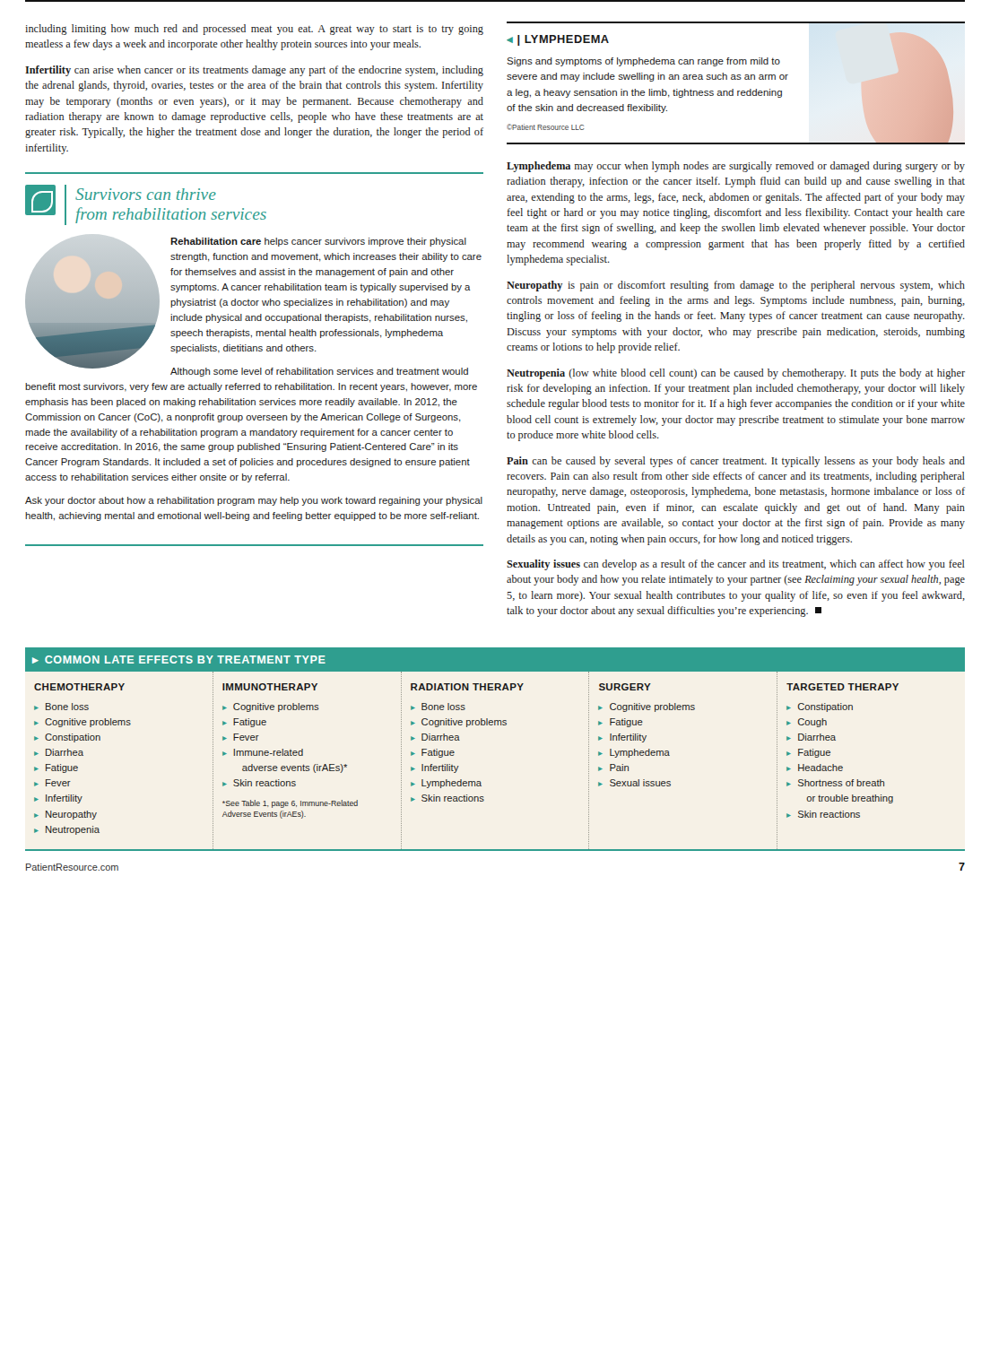including limiting how much red and processed meat you eat. A great way to start is to try going meatless a few days a week and incorporate other healthy protein sources into your meals.
Infertility can arise when cancer or its treatments damage any part of the endocrine system, including the adrenal glands, thyroid, ovaries, testes or the area of the brain that controls this system. Infertility may be temporary (months or even years), or it may be permanent. Because chemotherapy and radiation therapy are known to damage reproductive cells, people who have these treatments are at greater risk. Typically, the higher the treatment dose and longer the duration, the longer the period of infertility.
Survivors can thrive
from rehabilitation services
Rehabilitation care helps cancer survivors improve their physical strength, function and movement, which increases their ability to care for themselves and assist in the management of pain and other symptoms. A cancer rehabilitation team is typically supervised by a physiatrist (a doctor who specializes in rehabilitation) and may include physical and occupational therapists, rehabilitation nurses, speech therapists, mental health professionals, lymphedema specialists, dietitians and others.
Although some level of rehabilitation services and treatment would benefit most survivors, very few are actually referred to rehabilitation. In recent years, however, more emphasis has been placed on making rehabilitation services more readily available. In 2012, the Commission on Cancer (CoC), a nonprofit group overseen by the American College of Surgeons, made the availability of a rehabilitation program a mandatory requirement for a cancer center to receive accreditation. In 2016, the same group published “Ensuring Patient-Centered Care” in its Cancer Program Standards. It included a set of policies and procedures designed to ensure patient access to rehabilitation services either onsite or by referral.
Ask your doctor about how a rehabilitation program may help you work toward regaining your physical health, achieving mental and emotional well-being and feeling better equipped to be more self-reliant.
◂| LYMPHEDEMA
Signs and symptoms of lymphedema can range from mild to severe and may include swelling in an area such as an arm or a leg, a heavy sensation in the limb, tightness and reddening of the skin and decreased flexibility.
©Patient Resource LLC
Lymphedema may occur when lymph nodes are surgically removed or damaged during surgery or by radiation therapy, infection or the cancer itself. Lymph fluid can build up and cause swelling in that area, extending to the arms, legs, face, neck, abdomen or genitals. The affected part of your body may feel tight or hard or you may notice tingling, discomfort and less flexibility. Contact your health care team at the first sign of swelling, and keep the swollen limb elevated whenever possible. Your doctor may recommend wearing a compression garment that has been properly fitted by a certified lymphedema specialist.
Neuropathy is pain or discomfort resulting from damage to the peripheral nervous system, which controls movement and feeling in the arms and legs. Symptoms include numbness, pain, burning, tingling or loss of feeling in the hands or feet. Many types of cancer treatment can cause neuropathy. Discuss your symptoms with your doctor, who may prescribe pain medication, steroids, numbing creams or lotions to help provide relief.
Neutropenia (low white blood cell count) can be caused by chemotherapy. It puts the body at higher risk for developing an infection. If your treatment plan included chemotherapy, your doctor will likely schedule regular blood tests to monitor for it. If a high fever accompanies the condition or if your white blood cell count is extremely low, your doctor may prescribe treatment to stimulate your bone marrow to produce more white blood cells.
Pain can be caused by several types of cancer treatment. It typically lessens as your body heals and recovers. Pain can also result from other side effects of cancer and its treatments, including peripheral neuropathy, nerve damage, osteoporosis, lymphedema, bone metastasis, hormone imbalance or loss of motion. Untreated pain, even if minor, can escalate quickly and get out of hand. Many pain management options are available, so contact your doctor at the first sign of pain. Provide as many details as you can, noting when pain occurs, for how long and noticed triggers.
Sexuality issues can develop as a result of the cancer and its treatment, which can affect how you feel about your body and how you relate intimately to your partner (see Reclaiming your sexual health, page 5, to learn more). Your sexual health contributes to your quality of life, so even if you feel awkward, talk to your doctor about any sexual difficulties you’re experiencing.
▸COMMON LATE EFFECTS BY TREATMENT TYPE
Chemotherapy
Bone loss
Cognitive problems
Constipation
Diarrhea
Fatigue
Fever
Infertility
Neuropathy
Neutropenia
Immunotherapy
Cognitive problems
Fatigue
Fever
Immune-related
adverse events (irAEs)*
Skin reactions
*See Table 1, page 6, Immune-Related
Adverse Events (irAEs).
Radiation Therapy
Bone loss
Cognitive problems
Diarrhea
Fatigue
Infertility
Lymphedema
Skin reactions
Surgery
Cognitive problems
Fatigue
Infertility
Lymphedema
Pain
Sexual issues
Targeted Therapy
Constipation
Cough
Diarrhea
Fatigue
Headache
Shortness of breath
or trouble breathing
Skin reactions
PatientResource.com
7